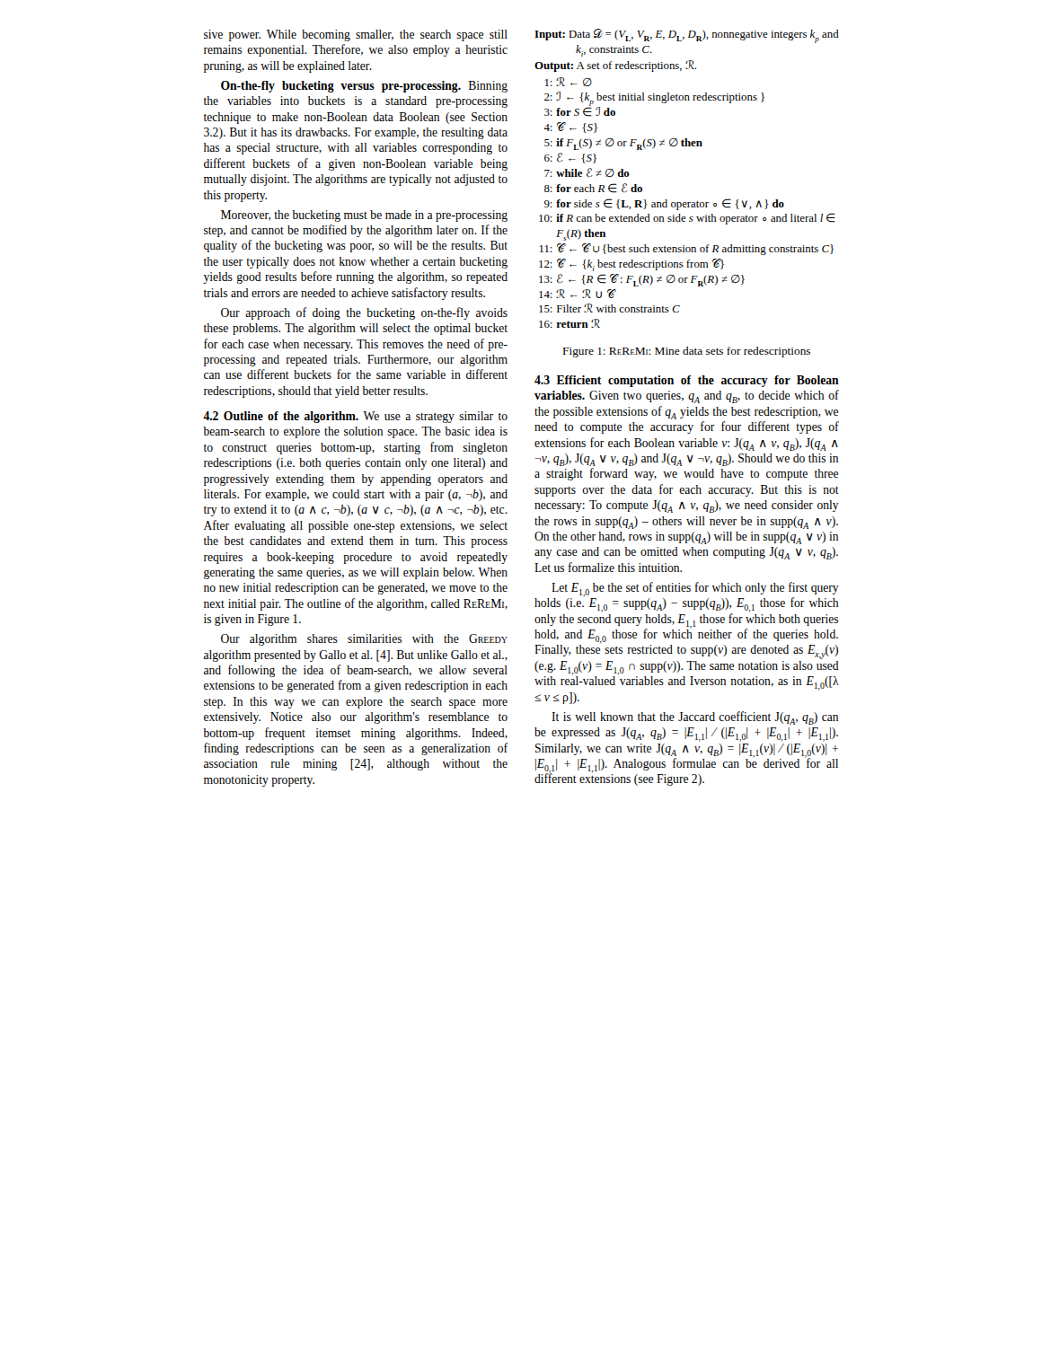sive power. While becoming smaller, the search space still remains exponential. Therefore, we also employ a heuristic pruning, as will be explained later.
On-the-fly bucketing versus pre-processing. Binning the variables into buckets is a standard pre-processing technique to make non-Boolean data Boolean (see Section 3.2). But it has its drawbacks. For example, the resulting data has a special structure, with all variables corresponding to different buckets of a given non-Boolean variable being mutually disjoint. The algorithms are typically not adjusted to this property.
Moreover, the bucketing must be made in a pre-processing step, and cannot be modified by the algorithm later on. If the quality of the bucketing was poor, so will be the results. But the user typically does not know whether a certain bucketing yields good results before running the algorithm, so repeated trials and errors are needed to achieve satisfactory results.
Our approach of doing the bucketing on-the-fly avoids these problems. The algorithm will select the optimal bucket for each case when necessary. This removes the need of pre-processing and repeated trials. Furthermore, our algorithm can use different buckets for the same variable in different redescriptions, should that yield better results.
4.2 Outline of the algorithm. We use a strategy similar to beam-search to explore the solution space. The basic idea is to construct queries bottom-up, starting from singleton redescriptions (i.e. both queries contain only one literal) and progressively extending them by appending operators and literals. For example, we could start with a pair (a, ¬b), and try to extend it to (a ∧ c, ¬b), (a ∨ c, ¬b), (a ∧ ¬c, ¬b), etc. After evaluating all possible one-step extensions, we select the best candidates and extend them in turn. This process requires a book-keeping procedure to avoid repeatedly generating the same queries, as we will explain below. When no new initial redescription can be generated, we move to the next initial pair. The outline of the algorithm, called Re Re Mi, is given in Figure 1.
Our algorithm shares similarities with the Greedy algorithm presented by Gallo et al. [4]. But unlike Gallo et al., and following the idea of beam-search, we allow several extensions to be generated from a given redescription in each step. In this way we can explore the search space more extensively. Notice also our algorithm's resemblance to bottom-up frequent itemset mining algorithms. Indeed, finding redescriptions can be seen as a generalization of association rule mining [24], although without the monotonicity property.
Input: Data 𝒟 = (VL, VR, E, DL, DR), nonnegative integers kp and ki, constraints C.
Output: A set of redescriptions, ℛ.
ℛ ← ∅
ℐ ← {kp best initial singleton redescriptions }
for S ∈ ℐ do
𝒞 ← {S}
if FL(S) ≠ ∅ or FR(S) ≠ ∅ then
ℰ ← {S}
while ℰ ≠ ∅ do
for each R ∈ ℰ do
for side s ∈ {L, R} and operator ∘ ∈ {∨, ∧} do
if R can be extended on side s with operator ∘ and literal l ∈ Fs(R) then
𝒞 ← 𝒞 ∪ {best such extension of R admitting constraints C}
𝒞 ← {ki best redescriptions from 𝒞}
ℰ ← {R ∈ 𝒞 : FL(R) ≠ ∅ or FR(R) ≠ ∅}
ℛ ← ℛ ∪ 𝒞
Filter ℛ with constraints C
return ℛ
Figure 1: Re Re Mi: Mine data sets for redescriptions
4.3 Efficient computation of the accuracy for Boolean variables. Given two queries, qA and qB, to decide which of the possible extensions of qA yields the best redescription, we need to compute the accuracy for four different types of extensions for each Boolean variable v: J(qA ∧ v, qB), J(qA ∧ ¬v, qB), J(qA ∨ v, qB) and J(qA ∨ ¬v, qB). Should we do this in a straight forward way, we would have to compute three supports over the data for each accuracy. But this is not necessary: To compute J(qA ∧ v, qB), we need consider only the rows in supp(qA) – others will never be in supp(qA ∧ v). On the other hand, rows in supp(qA) will be in supp(qA ∨ v) in any case and can be omitted when computing J(qA ∨ v, qB). Let us formalize this intuition.
Let E1,0 be the set of entities for which only the first query holds (i.e. E1,0 = supp(qA) − supp(qB)), E0,1 those for which only the second query holds, E1,1 those for which both queries hold, and E0,0 those for which neither of the queries hold. Finally, these sets restricted to supp(v) are denoted as Ex,y(v) (e.g. E1,0(v) = E1,0 ∩ supp(v)). The same notation is also used with real-valued variables and Iverson notation, as in E1,0([λ ≤ v ≤ ρ]).
It is well known that the Jaccard coefficient J(qA, qB) can be expressed as J(qA, qB) = |E1,1| ⁄ (|E1,0| + |E0,1| + |E1,1|). Similarly, we can write J(qA ∧ v, qB) = |E1,1(v)| ⁄ (|E1,0(v)| + |E0,1| + |E1,1|). Analogous formulae can be derived for all different extensions (see Figure 2).